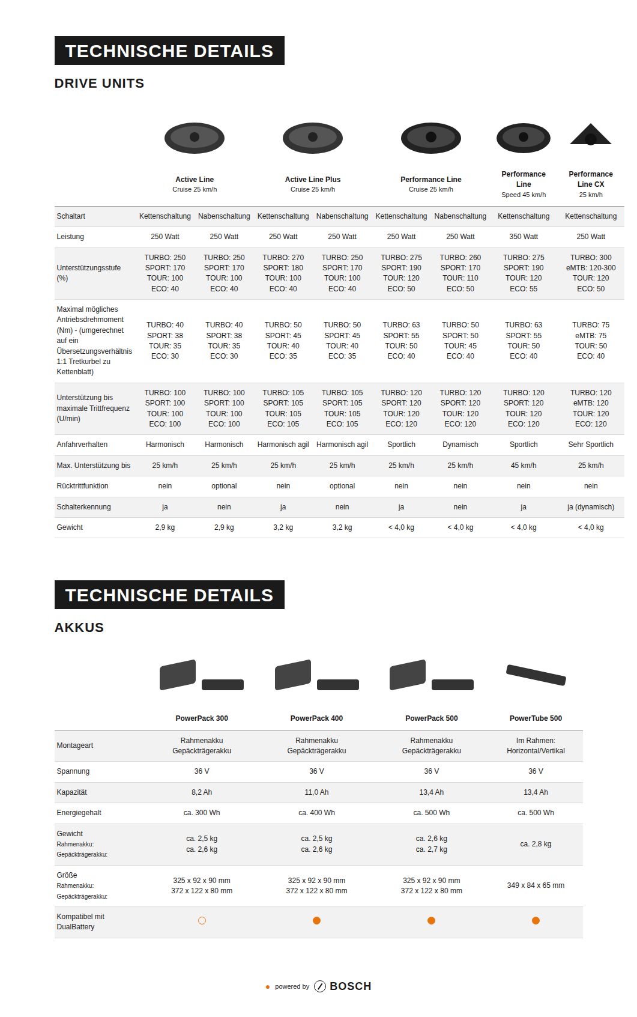TECHNISCHE DETAILS
DRIVE UNITS
| | Active Line Cruise 25 km/h | Active Line Plus Cruise 25 km/h | Performance Line Cruise 25 km/h | Performance Line Speed 45 km/h | Performance Line CX 25 km/h |
| --- | --- | --- | --- | --- | --- |
| Schaltart | Kettenschaltung | Nabenschaltung | Kettenschaltung | Nabenschaltung | Kettenschaltung | Nabenschaltung | Kettenschaltung | Kettenschaltung |
| Leistung | 250 Watt | 250 Watt | 250 Watt | 250 Watt | 250 Watt | 250 Watt | 350 Watt | 250 Watt |
| Unterstützungsstufe (%) | TURBO: 250 SPORT: 170 TOUR: 100 ECO: 40 | TURBO: 250 SPORT: 170 TOUR: 100 ECO: 40 | TURBO: 270 SPORT: 180 TOUR: 100 ECO: 40 | TURBO: 250 SPORT: 170 TOUR: 100 ECO: 40 | TURBO: 275 SPORT: 190 TOUR: 120 ECO: 50 | TURBO: 260 SPORT: 170 TOUR: 110 ECO: 50 | TURBO: 275 SPORT: 190 TOUR: 120 ECO: 55 | TURBO: 300 eMTB: 120-300 TOUR: 120 ECO: 50 |
| Maximal mögliches Antriebsdrehmoment (Nm) - (umgerechnet auf ein Übersetzungsverhältnis 1:1 Tretkurbel zu Kettenblatt) | TURBO: 40 SPORT: 38 TOUR: 35 ECO: 30 | TURBO: 40 SPORT: 38 TOUR: 35 ECO: 30 | TURBO: 50 SPORT: 45 TOUR: 40 ECO: 35 | TURBO: 50 SPORT: 45 TOUR: 40 ECO: 35 | TURBO: 63 SPORT: 55 TOUR: 50 ECO: 40 | TURBO: 50 SPORT: 50 TOUR: 45 ECO: 40 | TURBO: 63 SPORT: 55 TOUR: 50 ECO: 40 | TURBO: 75 eMTB: 75 TOUR: 50 ECO: 40 |
| Unterstützung bis maximale Trittfrequenz (U/min) | TURBO: 100 SPORT: 100 TOUR: 100 ECO: 100 | TURBO: 100 SPORT: 100 TOUR: 100 ECO: 100 | TURBO: 105 SPORT: 105 TOUR: 105 ECO: 105 | TURBO: 105 SPORT: 105 TOUR: 105 ECO: 105 | TURBO: 120 SPORT: 120 TOUR: 120 ECO: 120 | TURBO: 120 SPORT: 120 TOUR: 120 ECO: 120 | TURBO: 120 SPORT: 120 TOUR: 120 ECO: 120 | TURBO: 120 eMTB: 120 TOUR: 120 ECO: 120 |
| Anfahrverhalten | Harmonisch | Harmonisch | Harmonisch agil | Harmonisch agil | Sportlich | Dynamisch | Sportlich | Sehr Sportlich |
| Max. Unterstützung bis | 25 km/h | 25 km/h | 25 km/h | 25 km/h | 25 km/h | 25 km/h | 45 km/h | 25 km/h |
| Rücktrittfunktion | nein | optional | nein | optional | nein | nein | nein | nein |
| Schalterkennung | ja | nein | ja | nein | ja | nein | ja | ja (dynamisch) |
| Gewicht | 2,9 kg | 2,9 kg | 3,2 kg | 3,2 kg | < 4,0 kg | < 4,0 kg | < 4,0 kg | < 4,0 kg |
TECHNISCHE DETAILS
AKKUS
| | PowerPack 300 | PowerPack 400 | PowerPack 500 | PowerTube 500 |
| --- | --- | --- | --- | --- |
| Montageart | Rahmenakku Gepäckträgerakku | Rahmenakku Gepäckträgerakku | Rahmenakku Gepäckträgerakku | Im Rahmen: Horizontal/Vertikal |
| Spannung | 36 V | 36 V | 36 V | 36 V |
| Kapazität | 8,2 Ah | 11,0 Ah | 13,4 Ah | 13,4 Ah |
| Energiegehalt | ca. 300 Wh | ca. 400 Wh | ca. 500 Wh | ca. 500 Wh |
| Gewicht Rahmenakku: Gepäckträgerakku: | ca. 2,5 kg ca. 2,6 kg | ca. 2,5 kg ca. 2,6 kg | ca. 2,6 kg ca. 2,7 kg | ca. 2,8 kg |
| Größe Rahmenakku: Gepäckträgerakku: | 325 x 92 x 90 mm 372 x 122 x 80 mm | 325 x 92 x 90 mm 372 x 122 x 80 mm | 325 x 92 x 90 mm 372 x 122 x 80 mm | 349 x 84 x 65 mm |
| Kompatibel mit DualBattery | | | | |
●powered by BOSCH